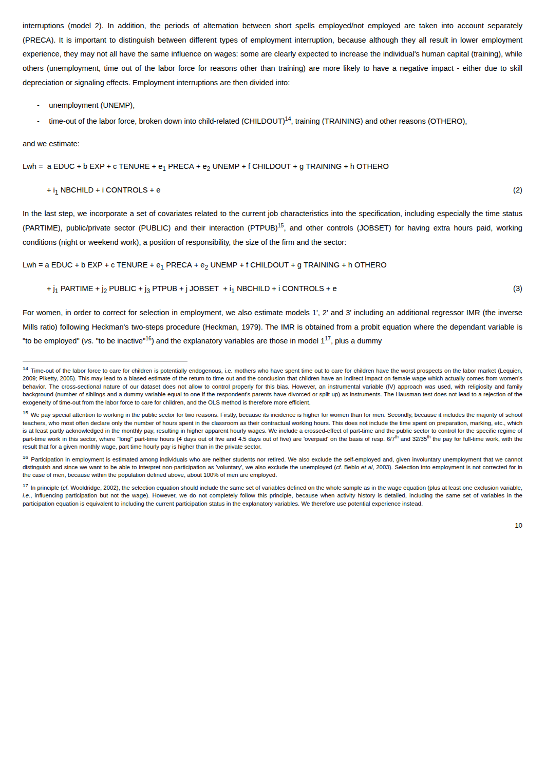interruptions (model 2). In addition, the periods of alternation between short spells employed/not employed are taken into account separately (PRECA). It is important to distinguish between different types of employment interruption, because although they all result in lower employment experience, they may not all have the same influence on wages: some are clearly expected to increase the individual's human capital (training), while others (unemployment, time out of the labor force for reasons other than training) are more likely to have a negative impact - either due to skill depreciation or signaling effects. Employment interruptions are then divided into:
unemployment (UNEMP),
time-out of the labor force, broken down into child-related (CHILDOUT)14, training (TRAINING) and other reasons (OTHERO),
and we estimate:
Lwh = a EDUC + b EXP + c TENURE + e1 PRECA + e2 UNEMP + f CHILDOUT + g TRAINING + h OTHERO
+ i1 NBCHILD + i CONTROLS + e(2)
In the last step, we incorporate a set of covariates related to the current job characteristics into the specification, including especially the time status (PARTIME), public/private sector (PUBLIC) and their interaction (PTPUB)15, and other controls (JOBSET) for having extra hours paid, working conditions (night or weekend work), a position of responsibility, the size of the firm and the sector:
Lwh = a EDUC + b EXP + c TENURE + e1 PRECA + e2 UNEMP + f CHILDOUT + g TRAINING + h OTHERO
+ j1 PARTIME + j2 PUBLIC + j3 PTPUB + j JOBSET + i1 NBCHILD + i CONTROLS + e(3)
For women, in order to correct for selection in employment, we also estimate models 1', 2' and 3' including an additional regressor IMR (the inverse Mills ratio) following Heckman's two-steps procedure (Heckman, 1979). The IMR is obtained from a probit equation where the dependant variable is "to be employed" (vs. "to be inactive"16) and the explanatory variables are those in model 117, plus a dummy
14 Time-out of the labor force to care for children is potentially endogenous, i.e. mothers who have spent time out to care for children have the worst prospects on the labor market (Lequien, 2009; Piketty, 2005). This may lead to a biased estimate of the return to time out and the conclusion that children have an indirect impact on female wage which actually comes from women's behavior. The cross-sectional nature of our dataset does not allow to control properly for this bias. However, an instrumental variable (IV) approach was used, with religiosity and family background (number of siblings and a dummy variable equal to one if the respondent's parents have divorced or split up) as instruments. The Hausman test does not lead to a rejection of the exogeneity of time-out from the labor force to care for children, and the OLS method is therefore more efficient.
15 We pay special attention to working in the public sector for two reasons. Firstly, because its incidence is higher for women than for men. Secondly, because it includes the majority of school teachers, who most often declare only the number of hours spent in the classroom as their contractual working hours. This does not include the time spent on preparation, marking, etc., which is at least partly acknowledged in the monthly pay, resulting in higher apparent hourly wages. We include a crossed-effect of part-time and the public sector to control for the specific regime of part-time work in this sector, where "long" part-time hours (4 days out of five and 4.5 days out of five) are 'overpaid' on the basis of resp. 6/7th and 32/35th the pay for full-time work, with the result that for a given monthly wage, part time hourly pay is higher than in the private sector.
16 Participation in employment is estimated among individuals who are neither students nor retired. We also exclude the self-employed and, given involuntary unemployment that we cannot distinguish and since we want to be able to interpret non-participation as 'voluntary', we also exclude the unemployed (cf. Beblo et al, 2003). Selection into employment is not corrected for in the case of men, because within the population defined above, about 100% of men are employed.
17 In principle (cf. Wooldridge, 2002), the selection equation should include the same set of variables defined on the whole sample as in the wage equation (plus at least one exclusion variable, i.e., influencing participation but not the wage). However, we do not completely follow this principle, because when activity history is detailed, including the same set of variables in the participation equation is equivalent to including the current participation status in the explanatory variables. We therefore use potential experience instead.
10